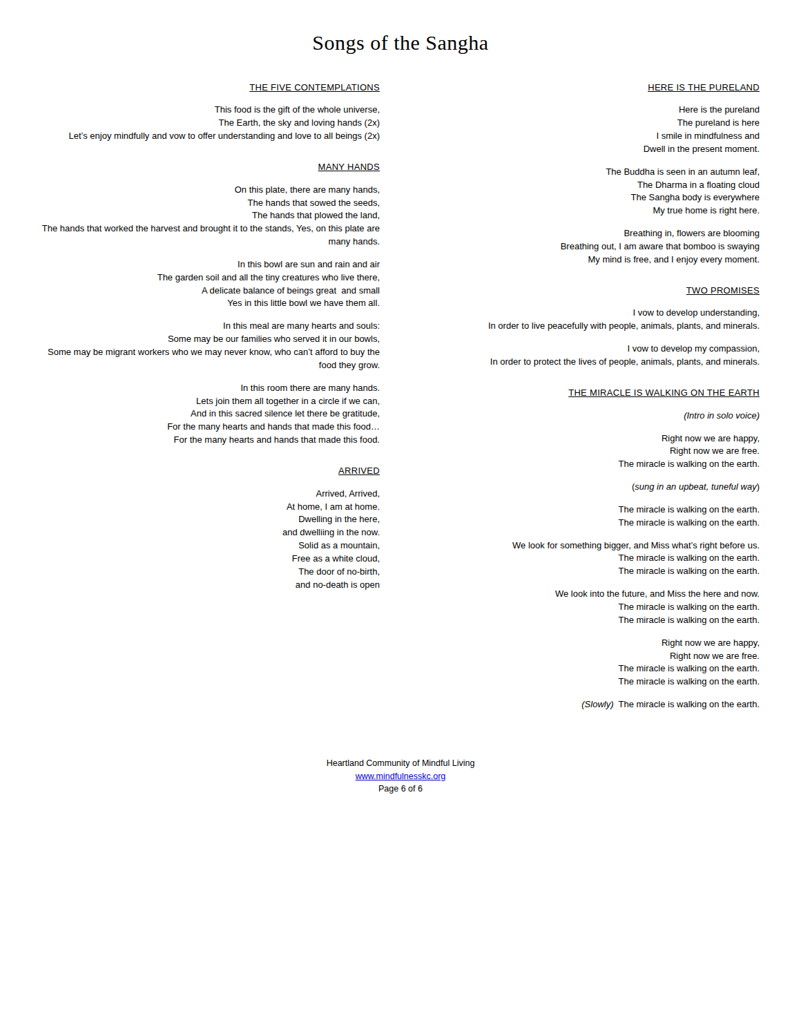Songs of the Sangha
THE FIVE CONTEMPLATIONS
This food is the gift of the whole universe,
The Earth, the sky and loving hands (2x)
Let’s enjoy mindfully and vow to offer understanding and love to all beings (2x)
MANY HANDS
On this plate, there are many hands,
The hands that sowed the seeds,
The hands that plowed the land,
The hands that worked the harvest and brought it to the stands, Yes, on this plate are many hands.
In this bowl are sun and rain and air
The garden soil and all the tiny creatures who live there,
A delicate balance of beings great and small
Yes in this little bowl we have them all.
In this meal are many hearts and souls:
Some may be our families who served it in our bowls,
Some may be migrant workers who we may never know, who can’t afford to buy the food they grow.
In this room there are many hands.
Lets join them all together in a circle if we can,
And in this sacred silence let there be gratitude,
For the many hearts and hands that made this food…
For the many hearts and hands that made this food.
ARRIVED
Arrived, Arrived,
At home, I am at home.
Dwelling in the here,
and dwelliing in the now.
Solid as a mountain,
Free as a white cloud,
The door of no-birth,
and no-death is open
HERE IS THE PURELAND
Here is the pureland
The pureland is here
I smile in mindfulness and
Dwell in the present moment.
The Buddha is seen in an autumn leaf,
The Dharma in a floating cloud
The Sangha body is everywhere
My true home is right here.
Breathing in, flowers are blooming
Breathing out, I am aware that bomboo is swaying
My mind is free, and I enjoy every moment.
TWO PROMISES
I vow to develop understanding,
In order to live peacefully with people, animals, plants, and minerals.
I vow to develop my compassion,
In order to protect the lives of people, animals, plants, and minerals.
THE MIRACLE IS WALKING ON THE EARTH
(Intro in solo voice)
Right now we are happy,
Right now we are free.
The miracle is walking on the earth.
(sung in an upbeat, tuneful way)
The miracle is walking on the earth.
The miracle is walking on the earth.
We look for something bigger, and Miss what’s right before us.
The miracle is walking on the earth.
The miracle is walking on the earth.
We look into the future, and Miss the here and now.
The miracle is walking on the earth.
The miracle is walking on the earth.
Right now we are happy,
Right now we are free.
The miracle is walking on the earth.
The miracle is walking on the earth.
(Slowly) The miracle is walking on the earth.
Heartland Community of Mindful Living
www.mindfulnesskc.org
Page 6 of 6